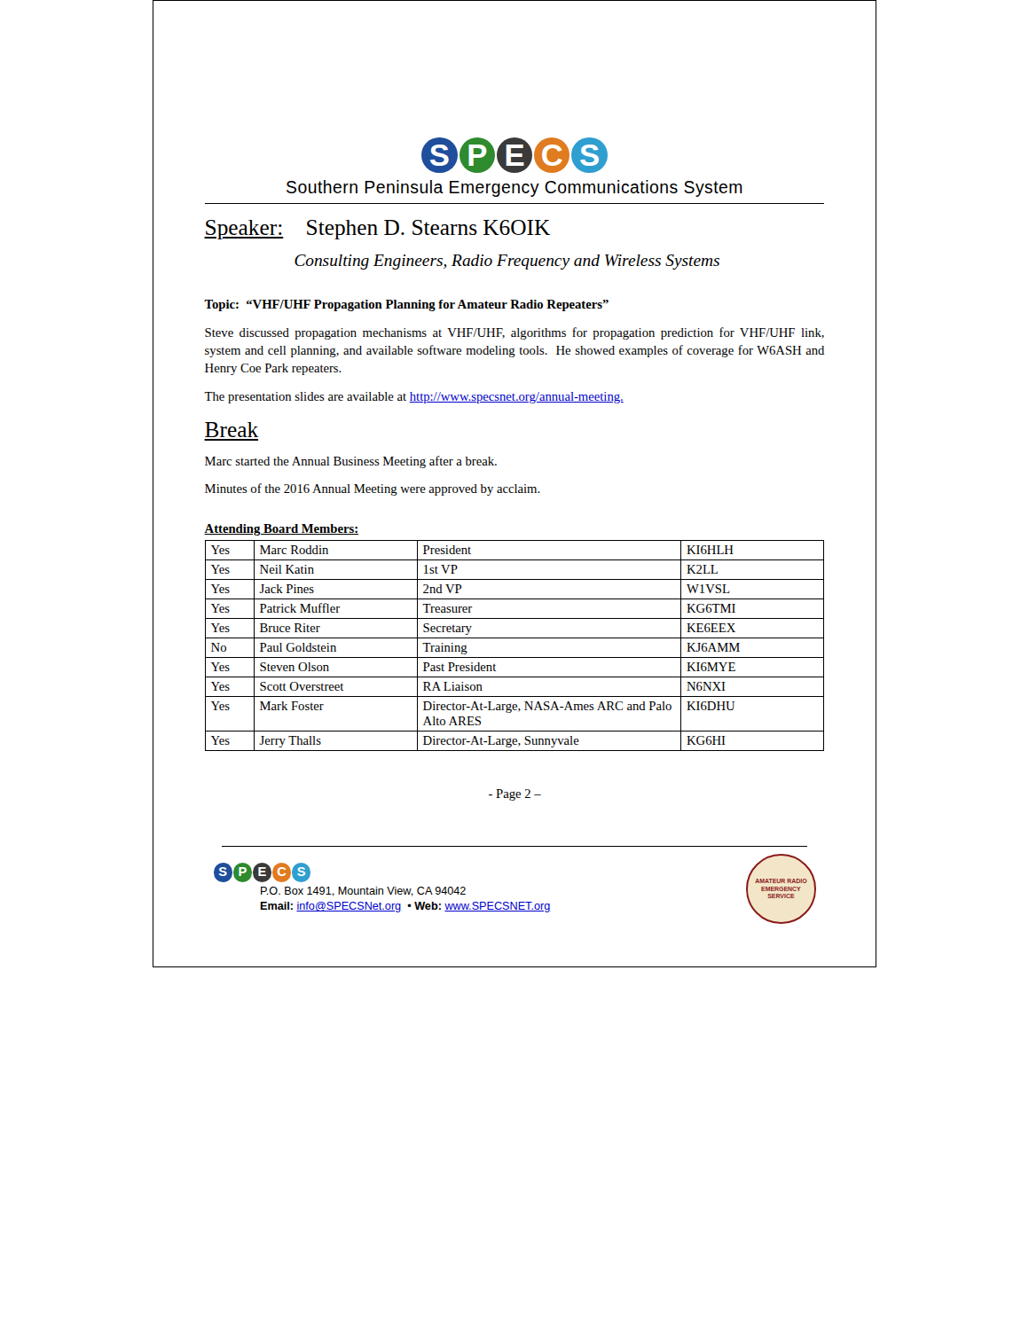SPECS
Southern Peninsula Emergency Communications System
Speaker: Stephen D. Stearns K6OIK
Consulting Engineers, Radio Frequency and Wireless Systems
Topic: “VHF/UHF Propagation Planning for Amateur Radio Repeaters”
Steve discussed propagation mechanisms at VHF/UHF, algorithms for propagation prediction for VHF/UHF link, system and cell planning, and available software modeling tools. He showed examples of coverage for W6ASH and Henry Coe Park repeaters.
The presentation slides are available at http://www.specsnet.org/annual-meeting.
Break
Marc started the Annual Business Meeting after a break.
Minutes of the 2016 Annual Meeting were approved by acclaim.
Attending Board Members:
| Yes | Marc Roddin | President | KI6HLH |
| Yes | Neil Katin | 1st VP | K2LL |
| Yes | Jack Pines | 2nd VP | W1VSL |
| Yes | Patrick Muffler | Treasurer | KG6TMI |
| Yes | Bruce Riter | Secretary | KE6EEX |
| No | Paul Goldstein | Training | KJ6AMM |
| Yes | Steven Olson | Past President | KI6MYE |
| Yes | Scott Overstreet | RA Liaison | N6NXI |
| Yes | Mark Foster | Director-At-Large, NASA-Ames ARC and Palo Alto ARES | KI6DHU |
| Yes | Jerry Thalls | Director-At-Large, Sunnyvale | KG6HI |
- Page 2 –
SPECSSouthern Peninsula Emergency Communications System
P.O. Box 1491, Mountain View, CA 94042
Email: info@SPECSNet.org • Web: www.SPECSNET.org
AMATEUR RADIO
EMERGENCY
SERVICE